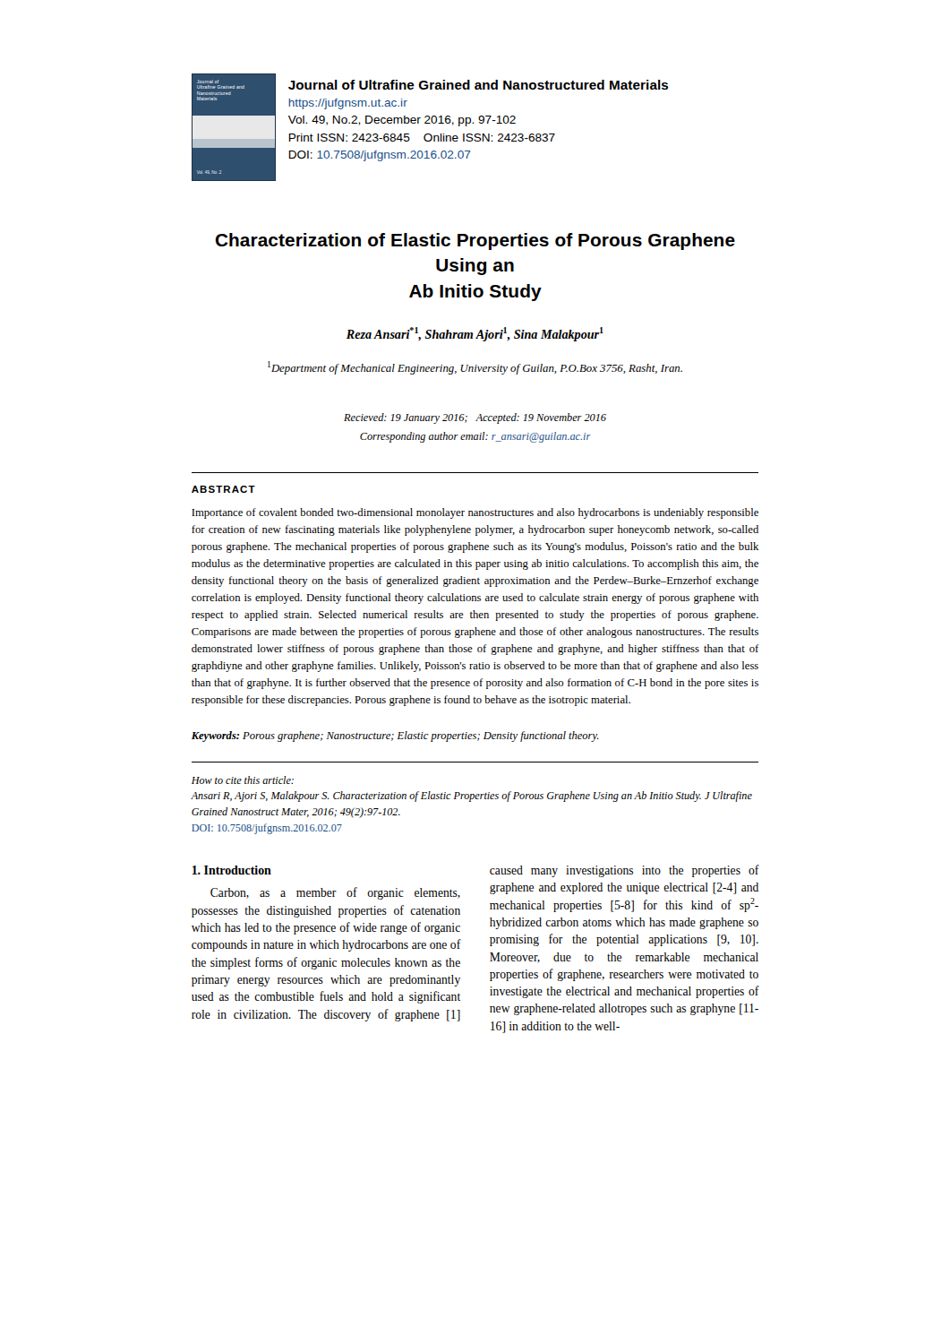Journal of
Ultrafine Grained and
Nanostructured
Materials
Vol. 49, No. 2
Journal of Ultrafine Grained and Nanostructured Materials
https://jufgnsm.ut.ac.ir
Vol. 49, No.2, December 2016, pp. 97-102
Print ISSN: 2423-6845 Online ISSN: 2423-6837
DOI: 10.7508/jufgnsm.2016.02.07
Characterization of Elastic Properties of Porous Graphene Using an
Ab Initio Study
Reza Ansari*1, Shahram Ajori1, Sina Malakpour1
1Department of Mechanical Engineering, University of Guilan, P.O.Box 3756, Rasht, Iran.
Recieved: 19 January 2016; Accepted: 19 November 2016
Corresponding author email: r_ansari@guilan.ac.ir
ABSTRACT
Importance of covalent bonded two-dimensional monolayer nanostructures and also hydrocarbons is undeniably responsible for creation of new fascinating materials like polyphenylene polymer, a hydrocarbon super honeycomb network, so-called porous graphene. The mechanical properties of porous graphene such as its Young's modulus, Poisson's ratio and the bulk modulus as the determinative properties are calculated in this paper using ab initio calculations. To accomplish this aim, the density functional theory on the basis of generalized gradient approximation and the Perdew–Burke–Ernzerhof exchange correlation is employed. Density functional theory calculations are used to calculate strain energy of porous graphene with respect to applied strain. Selected numerical results are then presented to study the properties of porous graphene. Comparisons are made between the properties of porous graphene and those of other analogous nanostructures. The results demonstrated lower stiffness of porous graphene than those of graphene and graphyne, and higher stiffness than that of graphdiyne and other graphyne families. Unlikely, Poisson's ratio is observed to be more than that of graphene and also less than that of graphyne. It is further observed that the presence of porosity and also formation of C-H bond in the pore sites is responsible for these discrepancies. Porous graphene is found to behave as the isotropic material.
Keywords: Porous graphene; Nanostructure; Elastic properties; Density functional theory.
How to cite this article:
Ansari R, Ajori S, Malakpour S. Characterization of Elastic Properties of Porous Graphene Using an Ab Initio Study. J Ultrafine Grained Nanostruct Mater, 2016; 49(2):97-102.
DOI: 10.7508/jufgnsm.2016.02.07
1. Introduction
Carbon, as a member of organic elements, possesses the distinguished properties of catenation which has led to the presence of wide range of organic compounds in nature in which hydrocarbons are one of the simplest forms of organic molecules known as the primary energy resources which are predominantly used as the combustible fuels and hold a significant role in civilization. The discovery of graphene [1] caused many investigations into the properties of graphene and explored the unique electrical [2-4] and mechanical properties [5-8] for this kind of sp2-hybridized carbon atoms which has made graphene so promising for the potential applications [9, 10]. Moreover, due to the remarkable mechanical properties of graphene, researchers were motivated to investigate the electrical and mechanical properties of new graphene-related allotropes such as graphyne [11-16] in addition to the well-